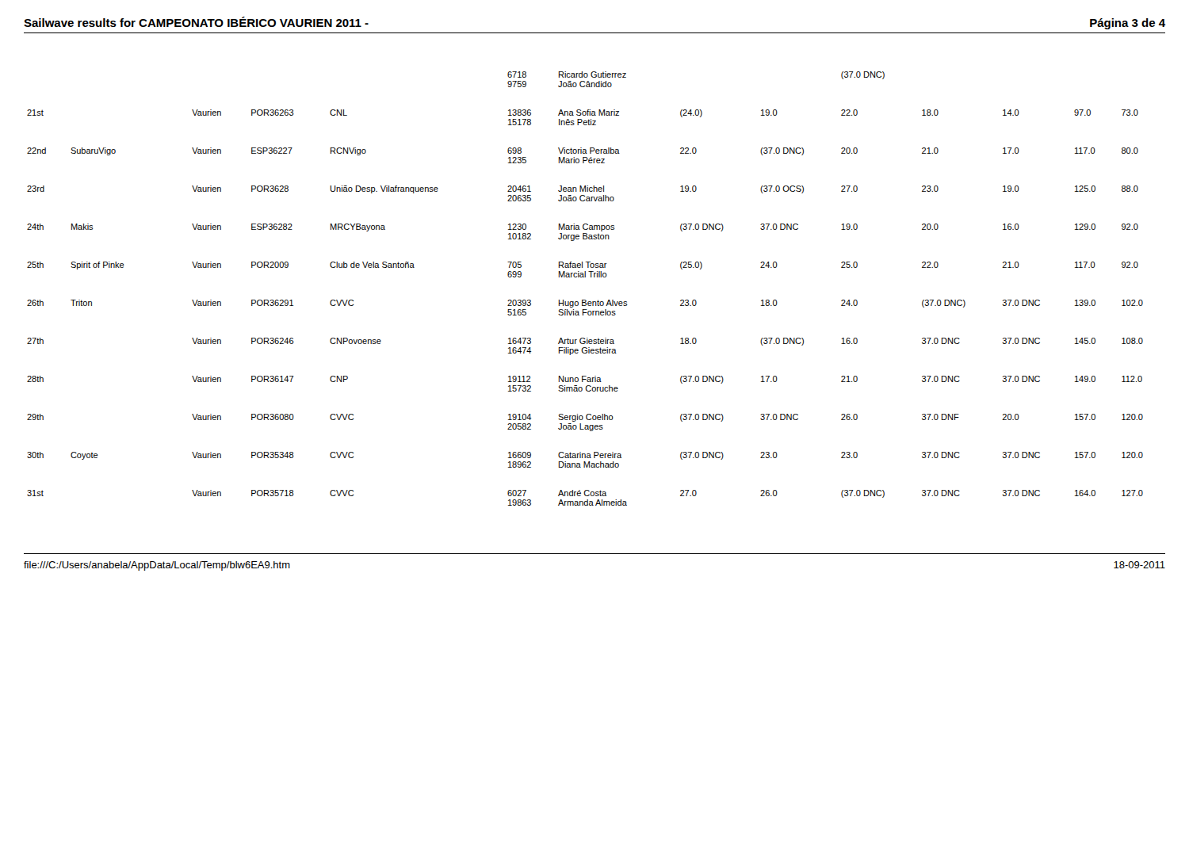Sailwave results for CAMPEONATO IBÉRICO VAURIEN 2011 - Página 3 de 4
| | | | | | 6718 9759 | Ricardo Gutierrez João Cândido | | | (37.0 DNC) | | | | |
| 21st | | Vaurien | POR36263 | CNL | 13836 15178 | Ana Sofia Mariz Inês Petiz | (24.0) | 19.0 | 22.0 | 18.0 | 14.0 | 97.0 | 73.0 |
| 22nd | SubaruVigo | Vaurien | ESP36227 | RCNVigo | 698 1235 | Victoria Peralba Mario Pérez | 22.0 | (37.0 DNC) | 20.0 | 21.0 | 17.0 | 117.0 | 80.0 |
| 23rd | | Vaurien | POR3628 | União Desp. Vilafranquense | 20461 20635 | Jean Michel João Carvalho | 19.0 | (37.0 OCS) | 27.0 | 23.0 | 19.0 | 125.0 | 88.0 |
| 24th | Makis | Vaurien | ESP36282 | MRCYBayona | 1230 10182 | Maria Campos Jorge Baston | (37.0 DNC) | 37.0 DNC | 19.0 | 20.0 | 16.0 | 129.0 | 92.0 |
| 25th | Spirit of Pinke | Vaurien | POR2009 | Club de Vela Santoña | 705 699 | Rafael Tosar Marcial Trillo | (25.0) | 24.0 | 25.0 | 22.0 | 21.0 | 117.0 | 92.0 |
| 26th | Triton | Vaurien | POR36291 | CVVC | 20393 5165 | Hugo Bento Alves Sílvia Fornelos | 23.0 | 18.0 | 24.0 | (37.0 DNC) | 37.0 DNC | 139.0 | 102.0 |
| 27th | | Vaurien | POR36246 | CNPovoense | 16473 16474 | Artur Giesteira Filipe Giesteira | 18.0 | (37.0 DNC) | 16.0 | 37.0 DNC | 37.0 DNC | 145.0 | 108.0 |
| 28th | | Vaurien | POR36147 | CNP | 19112 15732 | Nuno Faria Simão Coruche | (37.0 DNC) | 17.0 | 21.0 | 37.0 DNC | 37.0 DNC | 149.0 | 112.0 |
| 29th | | Vaurien | POR36080 | CVVC | 19104 20582 | Sergio Coelho João Lages | (37.0 DNC) | 37.0 DNC | 26.0 | 37.0 DNF | 20.0 | 157.0 | 120.0 |
| 30th | Coyote | Vaurien | POR35348 | CVVC | 16609 18962 | Catarina Pereira Diana Machado | (37.0 DNC) | 23.0 | 23.0 | 37.0 DNC | 37.0 DNC | 157.0 | 120.0 |
| 31st | | Vaurien | POR35718 | CVVC | 6027 19863 | André Costa Armanda Almeida | 27.0 | 26.0 | (37.0 DNC) | 37.0 DNC | 37.0 DNC | 164.0 | 127.0 |
file:///C:/Users/anabela/AppData/Local/Temp/blw6EA9.htm 18-09-2011